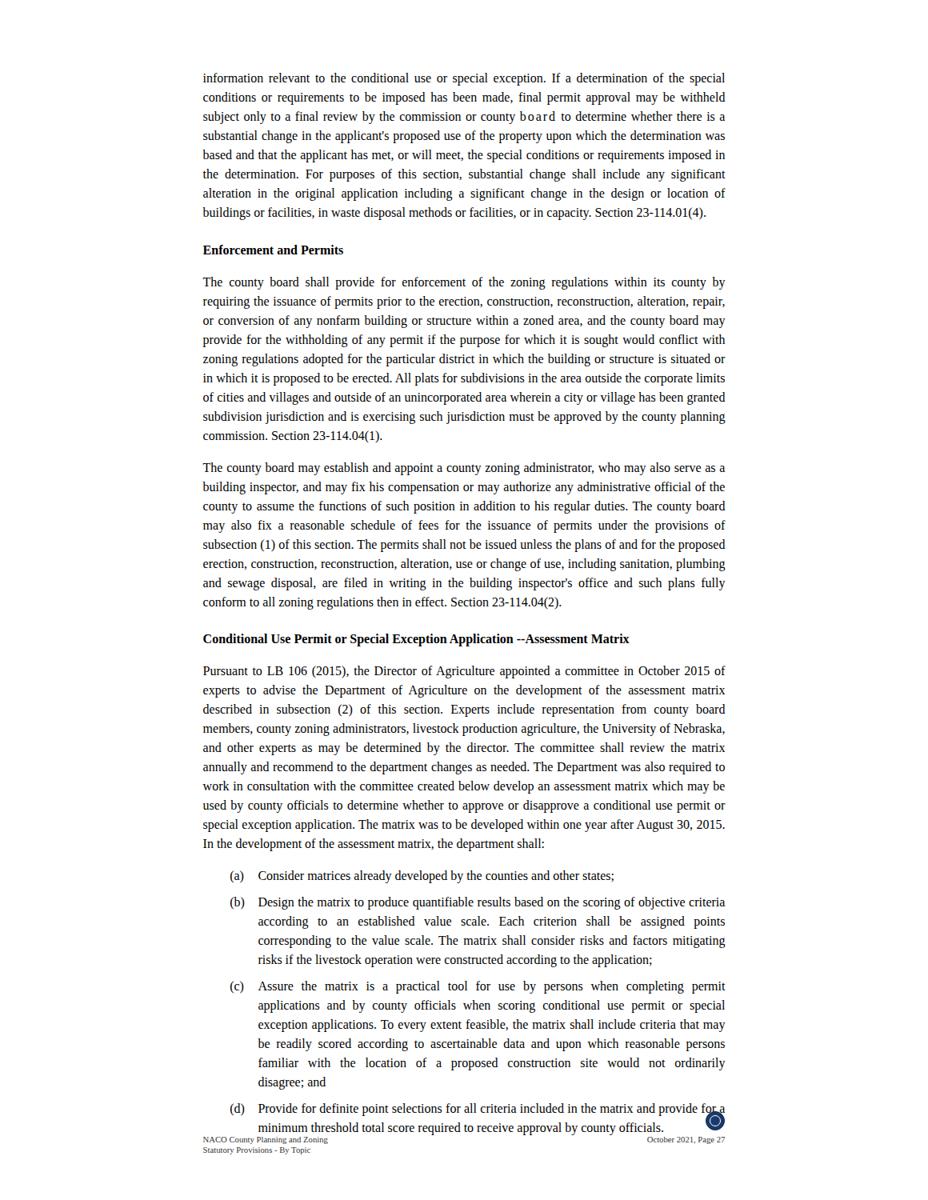information relevant to the conditional use or special exception. If a determination of the special conditions or requirements to be imposed has been made, final permit approval may be withheld subject only to a final review by the commission or county board to determine whether there is a substantial change in the applicant's proposed use of the property upon which the determination was based and that the applicant has met, or will meet, the special conditions or requirements imposed in the determination. For purposes of this section, substantial change shall include any significant alteration in the original application including a significant change in the design or location of buildings or facilities, in waste disposal methods or facilities, or in capacity. Section 23-114.01(4).
Enforcement and Permits
The county board shall provide for enforcement of the zoning regulations within its county by requiring the issuance of permits prior to the erection, construction, reconstruction, alteration, repair, or conversion of any nonfarm building or structure within a zoned area, and the county board may provide for the withholding of any permit if the purpose for which it is sought would conflict with zoning regulations adopted for the particular district in which the building or structure is situated or in which it is proposed to be erected. All plats for subdivisions in the area outside the corporate limits of cities and villages and outside of an unincorporated area wherein a city or village has been granted subdivision jurisdiction and is exercising such jurisdiction must be approved by the county planning commission. Section 23-114.04(1).
The county board may establish and appoint a county zoning administrator, who may also serve as a building inspector, and may fix his compensation or may authorize any administrative official of the county to assume the functions of such position in addition to his regular duties. The county board may also fix a reasonable schedule of fees for the issuance of permits under the provisions of subsection (1) of this section. The permits shall not be issued unless the plans of and for the proposed erection, construction, reconstruction, alteration, use or change of use, including sanitation, plumbing and sewage disposal, are filed in writing in the building inspector's office and such plans fully conform to all zoning regulations then in effect. Section 23-114.04(2).
Conditional Use Permit or Special Exception Application --Assessment Matrix
Pursuant to LB 106 (2015), the Director of Agriculture appointed a committee in October 2015 of experts to advise the Department of Agriculture on the development of the assessment matrix described in subsection (2) of this section. Experts include representation from county board members, county zoning administrators, livestock production agriculture, the University of Nebraska, and other experts as may be determined by the director. The committee shall review the matrix annually and recommend to the department changes as needed. The Department was also required to work in consultation with the committee created below develop an assessment matrix which may be used by county officials to determine whether to approve or disapprove a conditional use permit or special exception application. The matrix was to be developed within one year after August 30, 2015. In the development of the assessment matrix, the department shall:
(a) Consider matrices already developed by the counties and other states;
(b) Design the matrix to produce quantifiable results based on the scoring of objective criteria according to an established value scale. Each criterion shall be assigned points corresponding to the value scale. The matrix shall consider risks and factors mitigating risks if the livestock operation were constructed according to the application;
(c) Assure the matrix is a practical tool for use by persons when completing permit applications and by county officials when scoring conditional use permit or special exception applications. To every extent feasible, the matrix shall include criteria that may be readily scored according to ascertainable data and upon which reasonable persons familiar with the location of a proposed construction site would not ordinarily disagree; and
(d) Provide for definite point selections for all criteria included in the matrix and provide for a minimum threshold total score required to receive approval by county officials.
NACO County Planning and Zoning
Statutory Provisions - By Topic
October 2021, Page 27